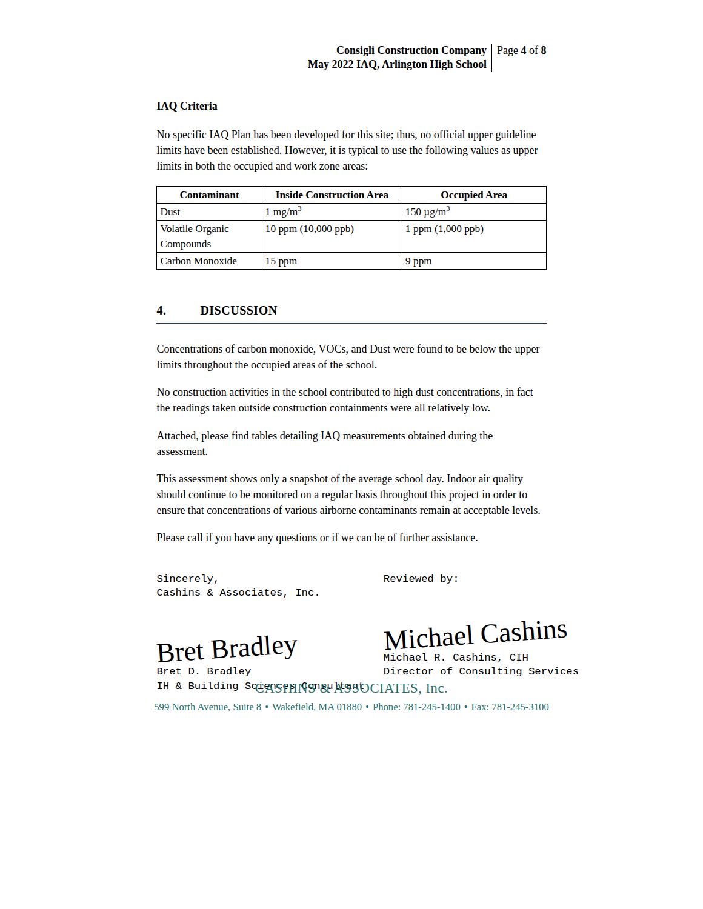Consigli Construction Company
May 2022 IAQ, Arlington High School
Page 4 of 8
IAQ Criteria
No specific IAQ Plan has been developed for this site; thus, no official upper guideline limits have been established. However, it is typical to use the following values as upper limits in both the occupied and work zone areas:
| Contaminant | Inside Construction Area | Occupied Area |
| --- | --- | --- |
| Dust | 1 mg/m 3 | 150 µg/m 3 |
| Volatile Organic Compounds | 10 ppm (10,000 ppb) | 1 ppm (1,000 ppb) |
| Carbon Monoxide | 15 ppm | 9 ppm |
4. DISCUSSION
Concentrations of carbon monoxide, VOCs, and Dust were found to be below the upper limits throughout the occupied areas of the school.
No construction activities in the school contributed to high dust concentrations, in fact the readings taken outside construction containments were all relatively low.
Attached, please find tables detailing IAQ measurements obtained during the assessment.
This assessment shows only a snapshot of the average school day. Indoor air quality should continue to be monitored on a regular basis throughout this project in order to ensure that concentrations of various airborne contaminants remain at acceptable levels.
Please call if you have any questions or if we can be of further assistance.
Sincerely,
Cashins & Associates, Inc.
Bret Bradley
Bret D. Bradley
IH & Building Sciences Consultant
Reviewed by:
Michael Cashins
Michael R. Cashins, CIH
Director of Consulting Services
CASHINS & ASSOCIATES, Inc.
599 North Avenue, Suite 8•Wakefield, MA 01880•Phone: 781-245-1400•Fax: 781-245-3100